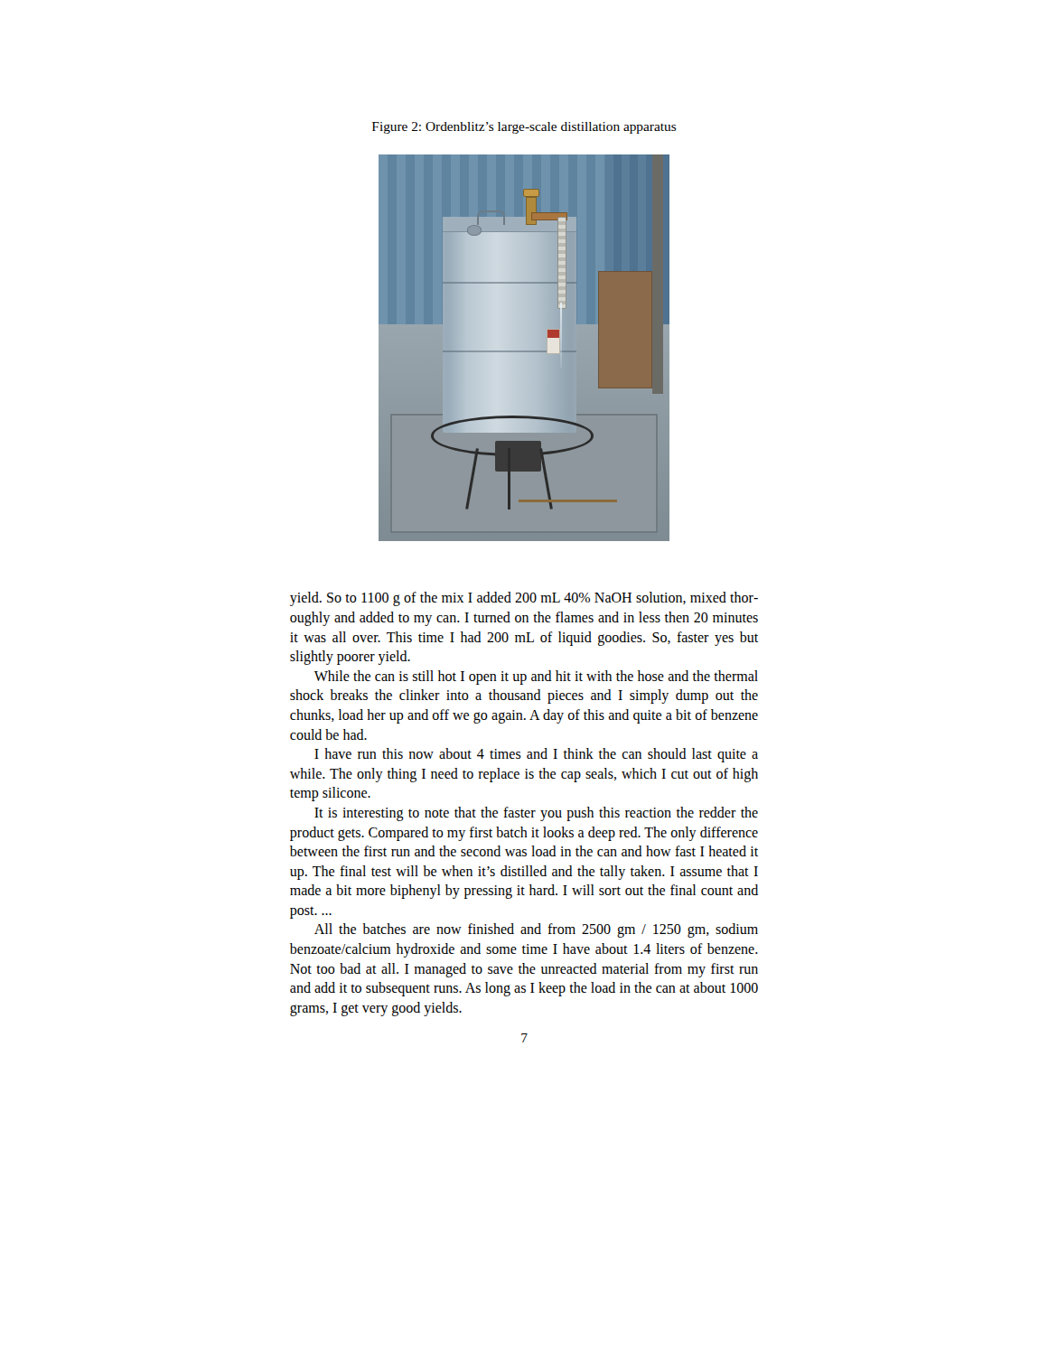Figure 2: Ordenblitz’s large-scale distillation apparatus
yield. So to 1100 g of the mix I added 200 mL 40% NaOH solution, mixed thoroughly and added to my can. I turned on the flames and in less then 20 minutes it was all over. This time I had 200 mL of liquid goodies. So, faster yes but slightly poorer yield.
While the can is still hot I open it up and hit it with the hose and the thermal shock breaks the clinker into a thousand pieces and I simply dump out the chunks, load her up and off we go again. A day of this and quite a bit of benzene could be had.
I have run this now about 4 times and I think the can should last quite a while. The only thing I need to replace is the cap seals, which I cut out of high temp silicone.
It is interesting to note that the faster you push this reaction the redder the product gets. Compared to my first batch it looks a deep red. The only difference between the first run and the second was load in the can and how fast I heated it up. The final test will be when it’s distilled and the tally taken. I assume that I made a bit more biphenyl by pressing it hard. I will sort out the final count and post. ...
All the batches are now finished and from 2500 gm / 1250 gm, sodium benzoate/calcium hydroxide and some time I have about 1.4 liters of benzene. Not too bad at all. I managed to save the unreacted material from my first run and add it to subsequent runs. As long as I keep the load in the can at about 1000 grams, I get very good yields.
7